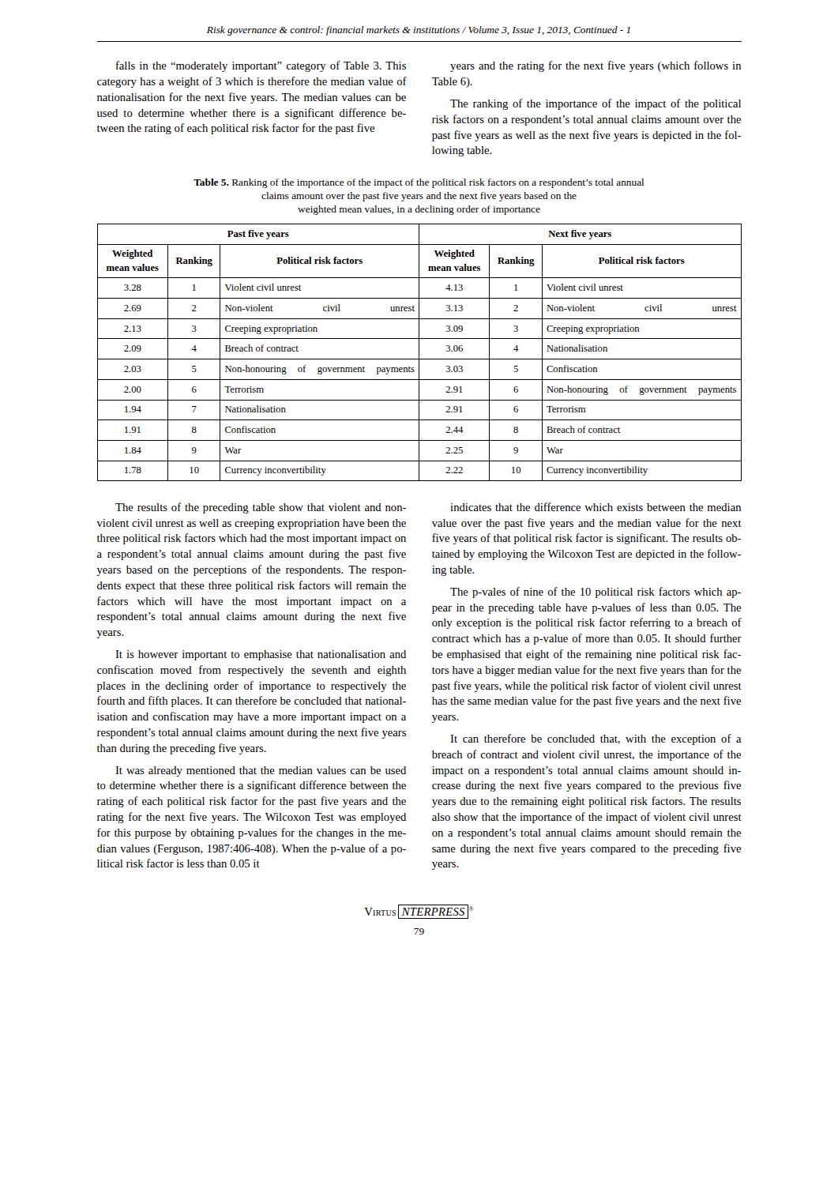Risk governance & control: financial markets & institutions / Volume 3, Issue 1, 2013, Continued - 1
falls in the “moderately important” category of Table 3. This category has a weight of 3 which is therefore the median value of nationalisation for the next five years. The median values can be used to determine whether there is a significant difference between the rating of each political risk factor for the past five
years and the rating for the next five years (which follows in Table 6).
The ranking of the importance of the impact of the political risk factors on a respondent’s total annual claims amount over the past five years as well as the next five years is depicted in the following table.
Table 5. Ranking of the importance of the impact of the political risk factors on a respondent’s total annual
claims amount over the past five years and the next five years based on the
weighted mean values, in a declining order of importance
| Past five years | Next five years |
| --- | --- |
| Weighted mean values | Ranking | Political risk factors | Weighted mean values | Ranking | Political risk factors |
| 3.28 | 1 | Violent civil unrest | 4.13 | 1 | Violent civil unrest |
| 2.69 | 2 | Non-violent civil unrest | 3.13 | 2 | Non-violent civil unrest |
| 2.13 | 3 | Creeping expropriation | 3.09 | 3 | Creeping expropriation |
| 2.09 | 4 | Breach of contract | 3.06 | 4 | Nationalisation |
| 2.03 | 5 | Non-honouring of government payments | 3.03 | 5 | Confiscation |
| 2.00 | 6 | Terrorism | 2.91 | 6 | Non-honouring of government payments |
| 1.94 | 7 | Nationalisation | 2.91 | 6 | Terrorism |
| 1.91 | 8 | Confiscation | 2.44 | 8 | Breach of contract |
| 1.84 | 9 | War | 2.25 | 9 | War |
| 1.78 | 10 | Currency inconvertibility | 2.22 | 10 | Currency inconvertibility |
The results of the preceding table show that violent and non-violent civil unrest as well as creeping expropriation have been the three political risk factors which had the most important impact on a respondent’s total annual claims amount during the past five years based on the perceptions of the respondents. The respondents expect that these three political risk factors will remain the factors which will have the most important impact on a respondent’s total annual claims amount during the next five years.
It is however important to emphasise that nationalisation and confiscation moved from respectively the seventh and eighth places in the declining order of importance to respectively the fourth and fifth places. It can therefore be concluded that nationalisation and confiscation may have a more important impact on a respondent’s total annual claims amount during the next five years than during the preceding five years.
It was already mentioned that the median values can be used to determine whether there is a significant difference between the rating of each political risk factor for the past five years and the rating for the next five years. The Wilcoxon Test was employed for this purpose by obtaining p-values for the changes in the median values (Ferguson, 1987:406-408). When the p-value of a political risk factor is less than 0.05 it
indicates that the difference which exists between the median value over the past five years and the median value for the next five years of that political risk factor is significant. The results obtained by employing the Wilcoxon Test are depicted in the following table.
The p-vales of nine of the 10 political risk factors which appear in the preceding table have p-values of less than 0.05. The only exception is the political risk factor referring to a breach of contract which has a p-value of more than 0.05. It should further be emphasised that eight of the remaining nine political risk factors have a bigger median value for the next five years than for the past five years, while the political risk factor of violent civil unrest has the same median value for the past five years and the next five years.
It can therefore be concluded that, with the exception of a breach of contract and violent civil unrest, the importance of the impact on a respondent’s total annual claims amount should increase during the next five years compared to the previous five years due to the remaining eight political risk factors. The results also show that the importance of the impact of violent civil unrest on a respondent’s total annual claims amount should remain the same during the next five years compared to the preceding five years.
Virtus NTERPRESS®
79